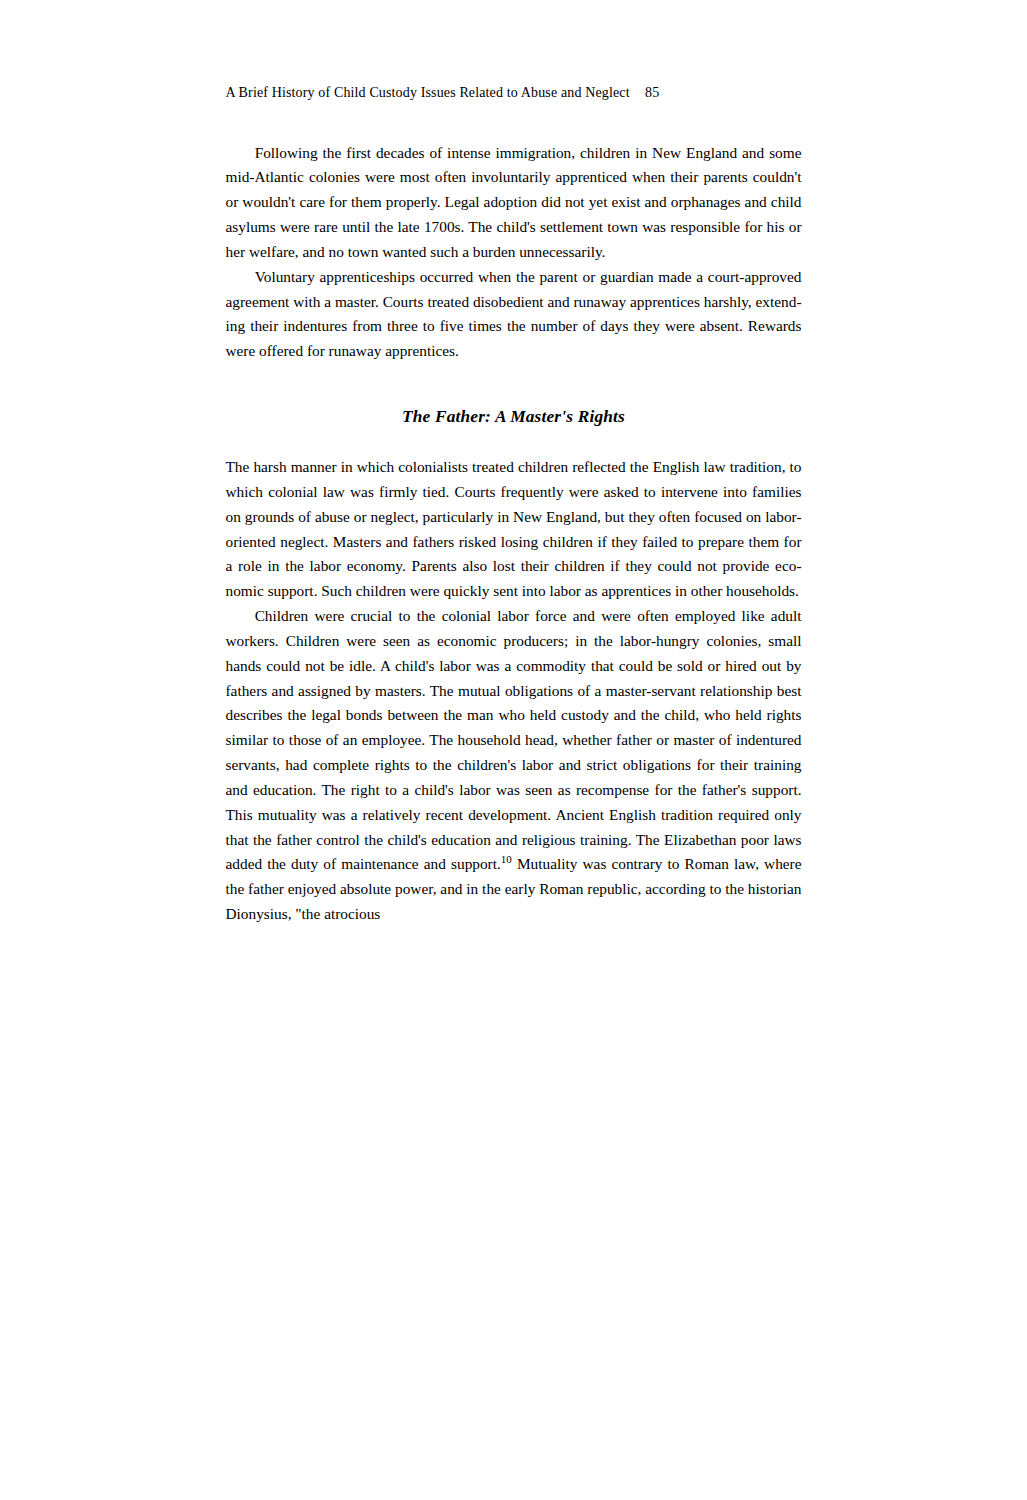A Brief History of Child Custody Issues Related to Abuse and Neglect85
Following the first decades of intense immigration, children in New England and some mid-Atlantic colonies were most often involuntarily apprenticed when their parents couldn't or wouldn't care for them properly. Legal adoption did not yet exist and orphanages and child asylums were rare until the late 1700s. The child's settlement town was responsible for his or her welfare, and no town wanted such a burden unnecessarily.
Voluntary apprenticeships occurred when the parent or guardian made a court-approved agreement with a master. Courts treated disobedient and runaway apprentices harshly, extending their indentures from three to five times the number of days they were absent. Rewards were offered for runaway apprentices.
The Father: A Master's Rights
The harsh manner in which colonialists treated children reflected the English law tradition, to which colonial law was firmly tied. Courts frequently were asked to intervene into families on grounds of abuse or neglect, particularly in New England, but they often focused on labor-oriented neglect. Masters and fathers risked losing children if they failed to prepare them for a role in the labor economy. Parents also lost their children if they could not provide economic support. Such children were quickly sent into labor as apprentices in other households.
Children were crucial to the colonial labor force and were often employed like adult workers. Children were seen as economic producers; in the labor-hungry colonies, small hands could not be idle. A child's labor was a commodity that could be sold or hired out by fathers and assigned by masters. The mutual obligations of a master-servant relationship best describes the legal bonds between the man who held custody and the child, who held rights similar to those of an employee. The household head, whether father or master of indentured servants, had complete rights to the children's labor and strict obligations for their training and education. The right to a child's labor was seen as recompense for the father's support. This mutuality was a relatively recent development. Ancient English tradition required only that the father control the child's education and religious training. The Elizabethan poor laws added the duty of maintenance and support.10 Mutuality was contrary to Roman law, where the father enjoyed absolute power, and in the early Roman republic, according to the historian Dionysius, "the atrocious